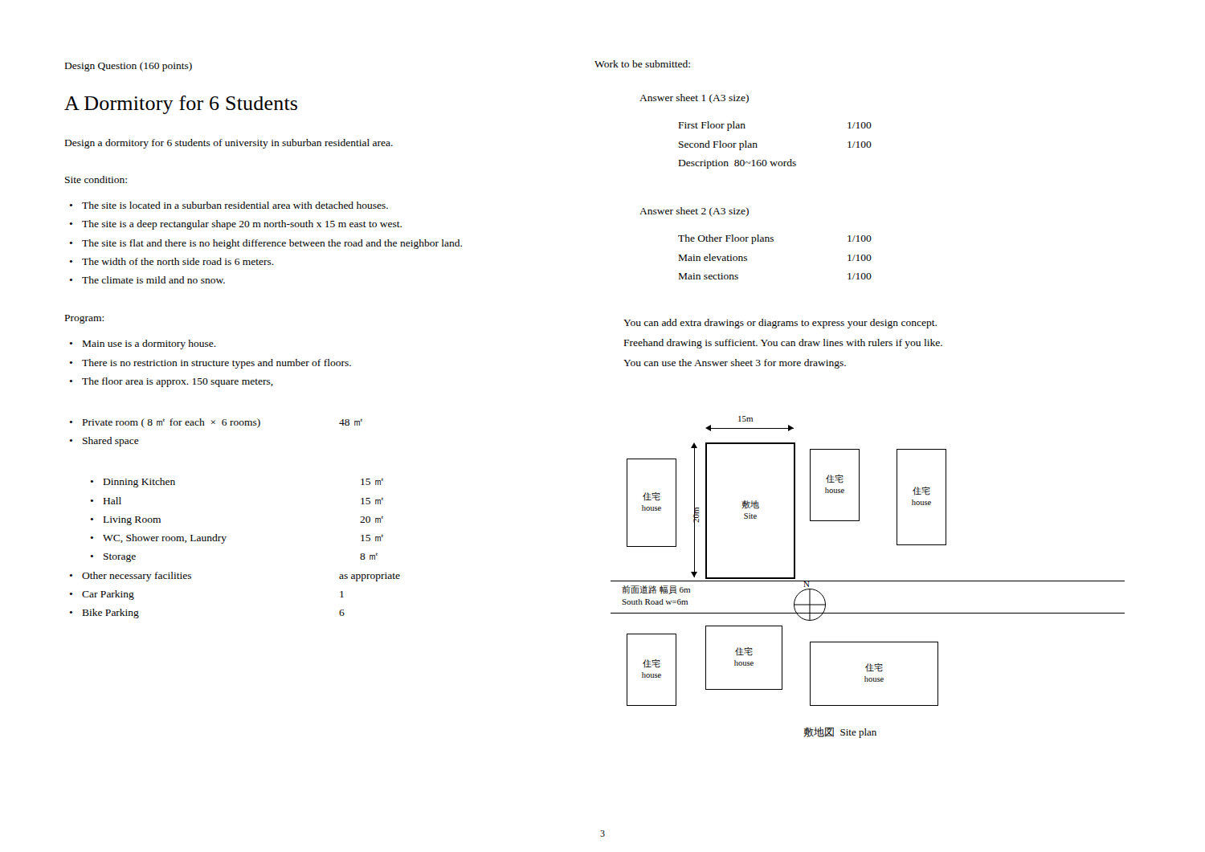Design Question (160 points)
A Dormitory for 6 Students
Design a dormitory for 6 students of university in suburban residential area.
Site condition:
The site is located in a suburban residential area with detached houses.
The site is a deep rectangular shape 20 m north-south x 15 m east to west.
The site is flat and there is no height difference between the road and the neighbor land.
The width of the north side road is 6 meters.
The climate is mild and no snow.
Program:
Main use is a dormitory house.
There is no restriction in structure types and number of floors.
The floor area is approx. 150 square meters,
Private room ( 8 ㎡ for each × 6 rooms)48 ㎡
Shared space
Dinning Kitchen15 ㎡
Hall15 ㎡
Living Room20 ㎡
WC, Shower room, Laundry15 ㎡
Storage8 ㎡
Other necessary facilitiesas appropriate
Car Parking1
Bike Parking6
Work to be submitted:
Answer sheet 1 (A3 size)
First Floor plan1/100
Second Floor plan1/100
Description 80~160 words
Answer sheet 2 (A3 size)
The Other Floor plans1/100
Main elevations1/100
Main sections1/100
You can add extra drawings or diagrams to express your design concept.
Freehand drawing is sufficient. You can draw lines with rulers if you like.
You can use the Answer sheet 3 for more drawings.
住宅 house
敷地 Site
住宅 house
住宅 house
15m
20m
前面道路 幅員 6m
South Road w=6m
N
住宅 house
住宅 house
住宅 house
敷地図 Site plan
3